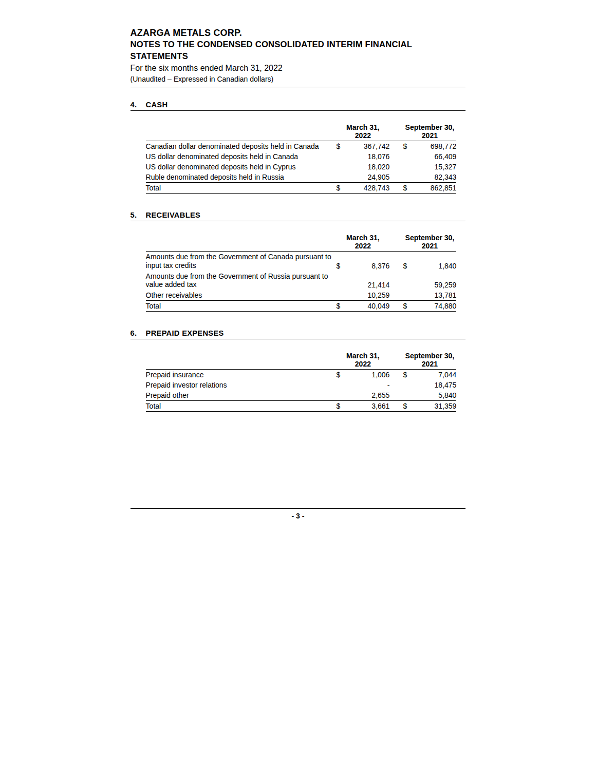AZARGA METALS CORP.
NOTES TO THE CONDENSED CONSOLIDATED INTERIM FINANCIAL STATEMENTS
For the six months ended March 31, 2022
(Unaudited – Expressed in Canadian dollars)
4. CASH
| | March 31, 2022 | | September 30, 2021 |
| Canadian dollar denominated deposits held in Canada | $ | 367,742 | | $ | 698,772 |
| US dollar denominated deposits held in Canada | | 18,076 | | | 66,409 |
| US dollar denominated deposits held in Cyprus | | 18,020 | | | 15,327 |
| Ruble denominated deposits held in Russia | | 24,905 | | | 82,343 |
| Total | $ | 428,743 | | $ | 862,851 |
5. RECEIVABLES
| | March 31, 2022 | | September 30, 2021 |
| Amounts due from the Government of Canada pursuant to input tax credits | $ | 8,376 | | $ | 1,840 |
| Amounts due from the Government of Russia pursuant to value added tax | | 21,414 | | | 59,259 |
| Other receivables | | 10,259 | | | 13,781 |
| Total | $ | 40,049 | | $ | 74,880 |
6. PREPAID EXPENSES
| | March 31, 2022 | | September 30, 2021 |
| Prepaid insurance | $ | 1,006 | | $ | 7,044 |
| Prepaid investor relations | | - | | | 18,475 |
| Prepaid other | | 2,655 | | | 5,840 |
| Total | $ | 3,661 | | $ | 31,359 |
- 3 -